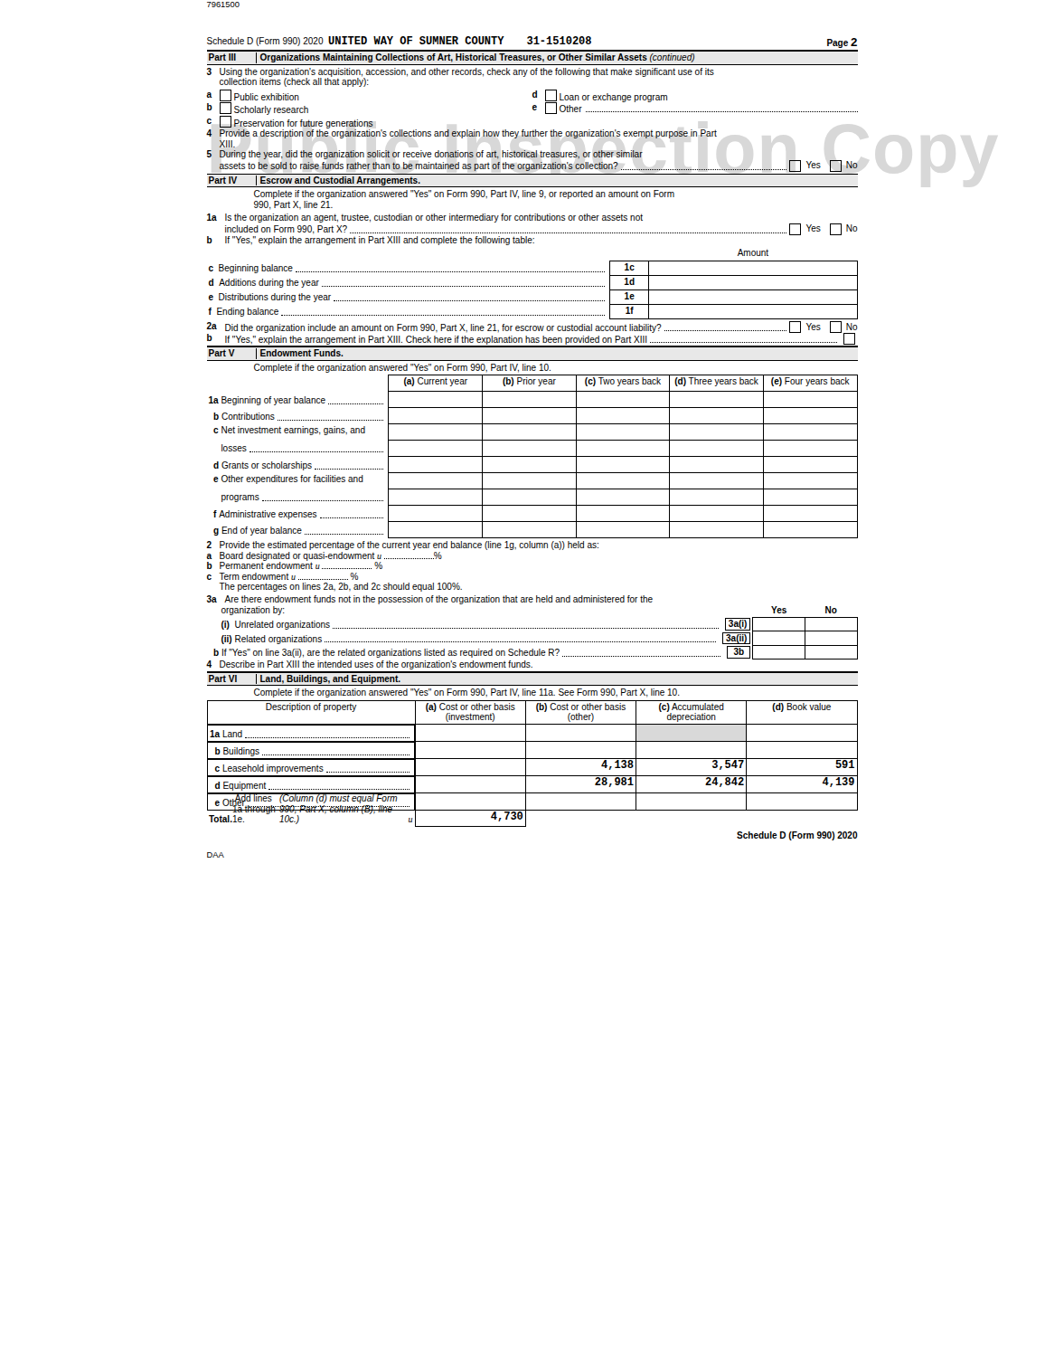7961500
Public Inspection Copy
Schedule D (Form 990) 2020 UNITED WAY OF SUMNER COUNTY 31-1510208
Page 2
Part III
Organizations Maintaining Collections of Art, Historical Treasures, or Other Similar Assets (continued)
3
Using the organization's acquisition, accession, and other records, check any of the following that make significant use of its
collection items (check all that apply):
a
Public exhibition
b
Scholarly research
c
Preservation for future generations
d
Loan or exchange program
e
Other
4
Provide a description of the organization's collections and explain how they further the organization's exempt purpose in Part
XIII.
5
During the year, did the organization solicit or receive donations of art, historical treasures, or other similar
assets to be sold to raise funds rather than to be maintained as part of the organization's collection? Yes No
Part IV
Escrow and Custodial Arrangements.
Complete if the organization answered "Yes" on Form 990, Part IV, line 9, or reported an amount on Form
990, Part X, line 21.
1a
Is the organization an agent, trustee, custodian or other intermediary for contributions or other assets not
included on Form 990, Part X? Yes No
b
If "Yes," explain the arrangement in Part XIII and complete the following table:
| | | Amount |
| c Beginning balance | 1c | |
| d Additions during the year | 1d | |
| e Distributions during the year | 1e | |
| f Ending balance | 1f | |
2a
Did the organization include an amount on Form 990, Part X, line 21, for escrow or custodial account liability? Yes No
b
If "Yes," explain the arrangement in Part XIII. Check here if the explanation has been provided on Part XIII
Part V
Endowment Funds.
Complete if the organization answered "Yes" on Form 990, Part IV, line 10.
| | (a) Current year | (b) Prior year | (c) Two years back | (d) Three years back | (e) Four years back |
| 1a Beginning of year balance | | | | | |
| b Contributions | | | | | |
| c Net investment earnings, gains, and | | | | | |
| losses | | | | | |
| d Grants or scholarships | | | | | |
| e Other expenditures for facilities and | | | | | |
| programs | | | | | |
| f Administrative expenses | | | | | |
| g End of year balance | | | | | |
2
Provide the estimated percentage of the current year end balance (line 1g, column (a)) held as:
a
Board designated or quasi-endowment u %
b
Permanent endowment u %
c
Term endowment u %
The percentages on lines 2a, 2b, and 2c should equal 100%.
3a
Are there endowment funds not in the possession of the organization that are held and administered for the
| organization by: | Yes | No |
| (i) Unrelated organizations 3a(i) | | |
| (ii) Related organizations 3a(ii) | | |
| b If "Yes" on line 3a(ii), are the related organizations listed as required on Schedule R? 3b | | |
4
Describe in Part XIII the intended uses of the organization's endowment funds.
Part VI
Land, Buildings, and Equipment.
Complete if the organization answered "Yes" on Form 990, Part IV, line 11a. See Form 990, Part X, line 10.
| Description of property | (a) Cost or other basis (investment) | (b) Cost or other basis (other) | (c) Accumulated depreciation | (d) Book value |
| 1a Land | | | | |
| b Buildings | | | | |
| c Leasehold improvements | | 4,138 | 3,547 | 591 |
| d Equipment | | 28,981 | 24,842 | 4,139 |
| e Other | | | | |
| Total. Add lines 1a through 1e. (Column (d) must equal Form 990, Part X, column (B), line 10c.) u | 4,730 |
Schedule D (Form 990) 2020
DAA